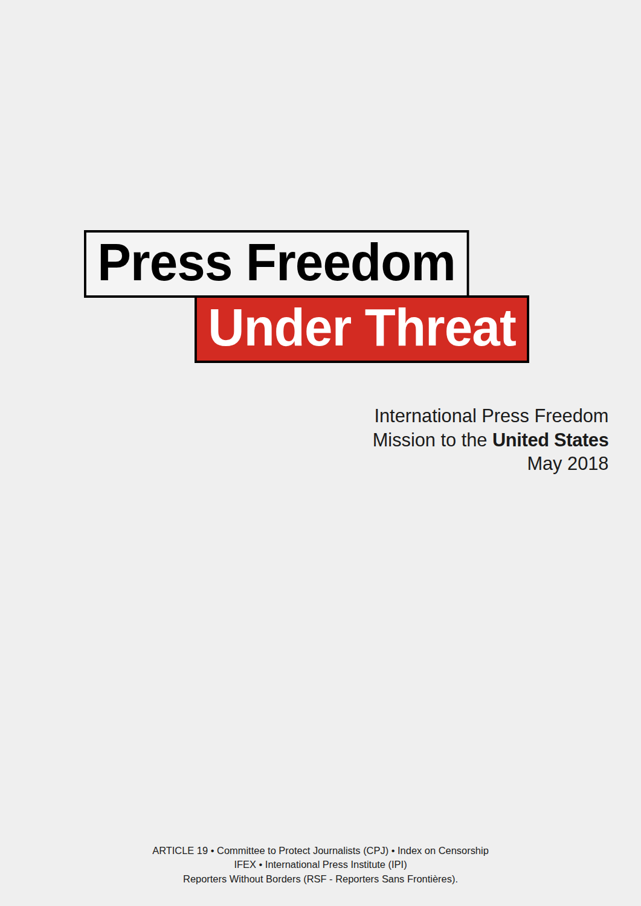Press Freedom Under Threat
International Press Freedom
Mission to the United States
May 2018
ARTICLE 19 • Committee to Protect Journalists (CPJ) • Index on Censorship
IFEX • International Press Institute (IPI)
Reporters Without Borders (RSF - Reporters Sans Frontières).